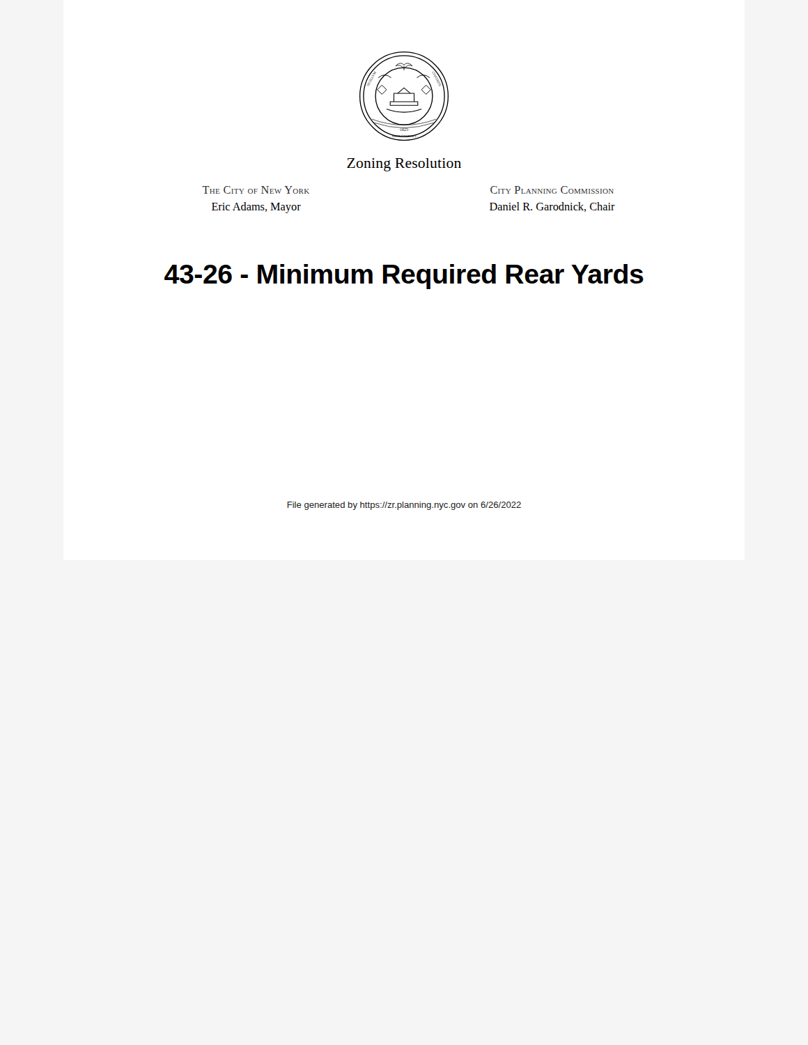Zoning Resolution
| The City of New York | City Planning Commission |
| Eric Adams, Mayor | Daniel R. Garodnick, Chair |
43-26 - Minimum Required Rear Yards
File generated by https://zr.planning.nyc.gov on 6/26/2022